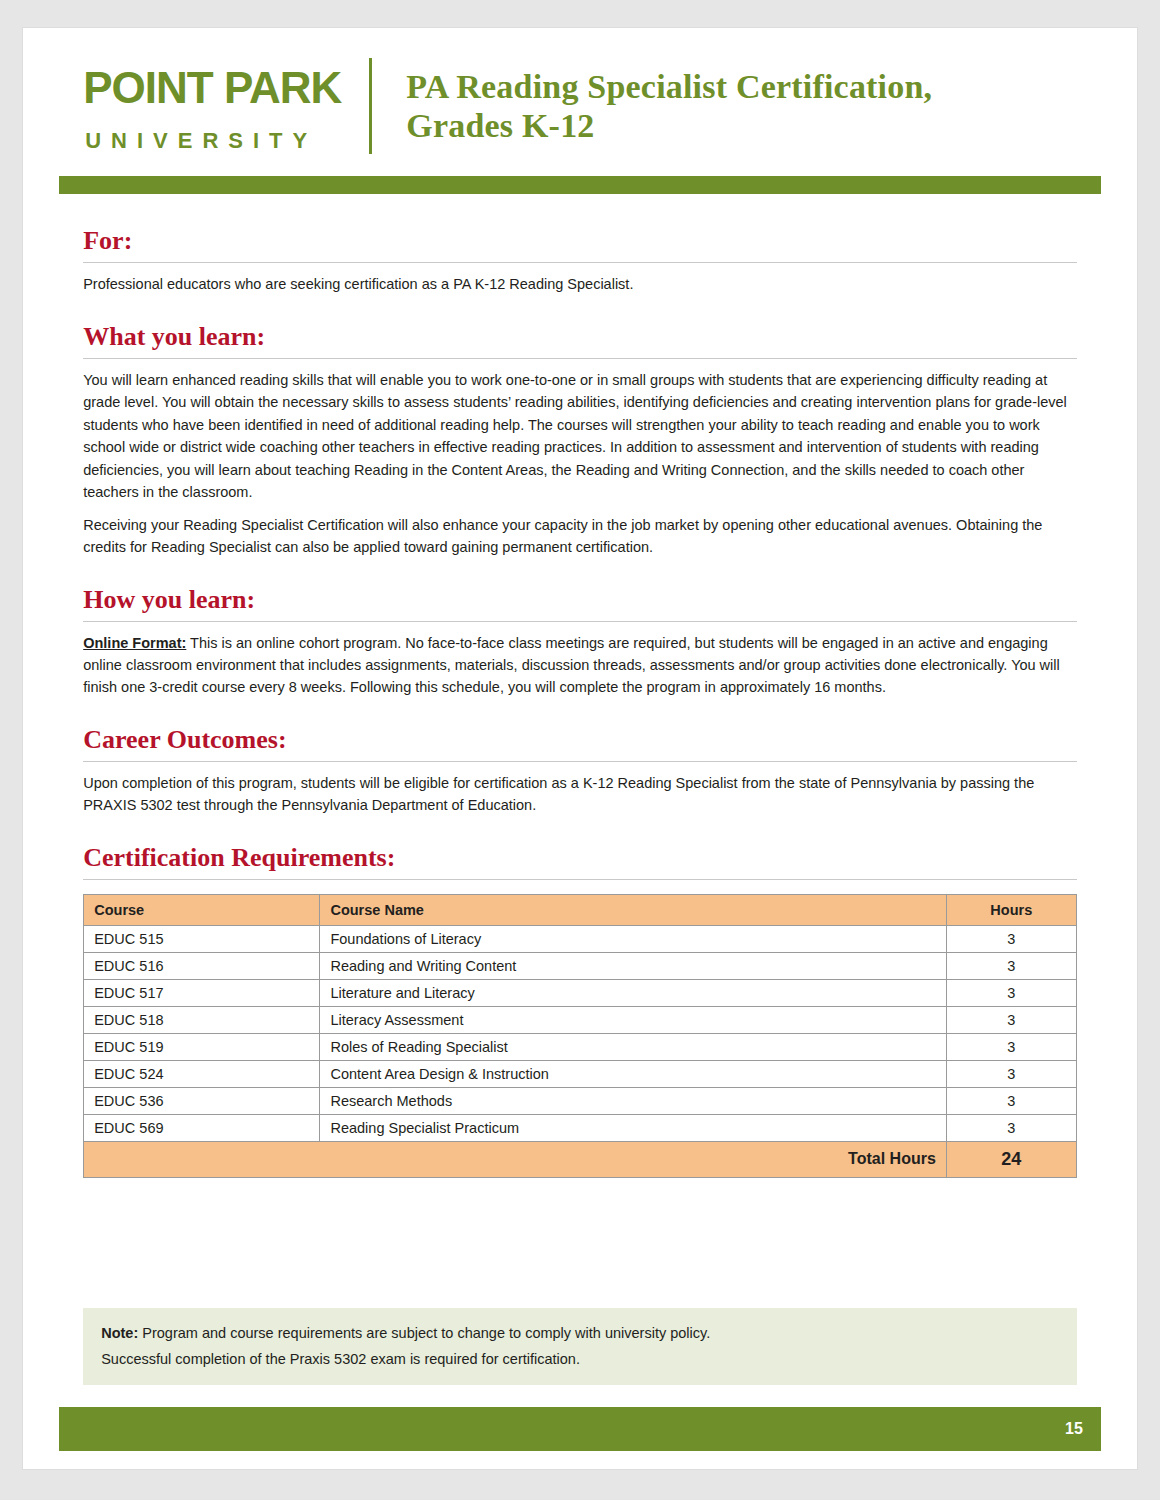POINT PARK
UNIVERSITY
PA Reading Specialist Certification,
Grades K-12
For:
Professional educators who are seeking certification as a PA K-12 Reading Specialist.
What you learn:
You will learn enhanced reading skills that will enable you to work one-to-one or in small groups with students that are experiencing difficulty reading at grade level. You will obtain the necessary skills to assess students’ reading abilities, identifying deficiencies and creating intervention plans for grade-level students who have been identified in need of additional reading help. The courses will strengthen your ability to teach reading and enable you to work school wide or district wide coaching other teachers in effective reading practices. In addition to assessment and intervention of students with reading deficiencies, you will learn about teaching Reading in the Content Areas, the Reading and Writing Connection, and the skills needed to coach other teachers in the classroom.
Receiving your Reading Specialist Certification will also enhance your capacity in the job market by opening other educational avenues. Obtaining the credits for Reading Specialist can also be applied toward gaining permanent certification.
How you learn:
Online Format: This is an online cohort program. No face-to-face class meetings are required, but students will be engaged in an active and engaging online classroom environment that includes assignments, materials, discussion threads, assessments and/or group activities done electronically. You will finish one 3-credit course every 8 weeks. Following this schedule, you will complete the program in approximately 16 months.
Career Outcomes:
Upon completion of this program, students will be eligible for certification as a K-12 Reading Specialist from the state of Pennsylvania by passing the PRAXIS 5302 test through the Pennsylvania Department of Education.
Certification Requirements:
| Course | Course Name | Hours |
| --- | --- | --- |
| EDUC 515 | Foundations of Literacy | 3 |
| EDUC 516 | Reading and Writing Content | 3 |
| EDUC 517 | Literature and Literacy | 3 |
| EDUC 518 | Literacy Assessment | 3 |
| EDUC 519 | Roles of Reading Specialist | 3 |
| EDUC 524 | Content Area Design & Instruction | 3 |
| EDUC 536 | Research Methods | 3 |
| EDUC 569 | Reading Specialist Practicum | 3 |
| Total Hours | 24 |
Note: Program and course requirements are subject to change to comply with university policy.
Successful completion of the Praxis 5302 exam is required for certification.
15